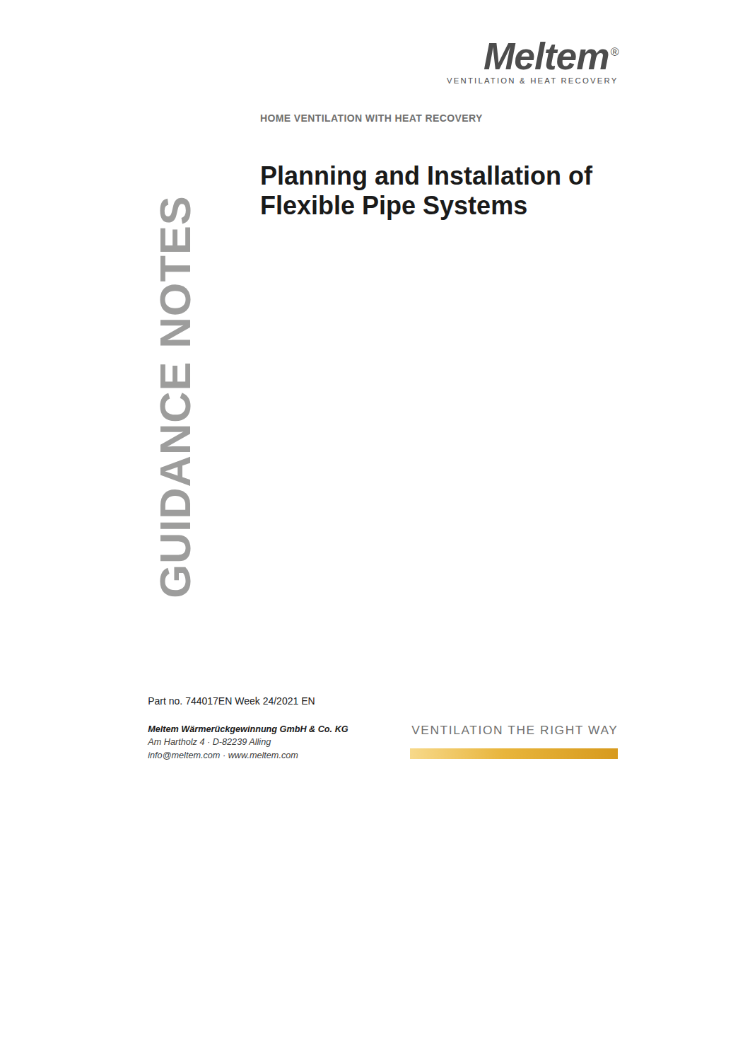Meltem®
VENTILATION & HEAT RECOVERY
GUIDANCE NOTES
Home ventilation with heat recovery
Planning and Installation of
Flexible Pipe Systems
Part no. 744017EN Week 24/2021 EN
Meltem Wärmerückgewinnung GmbH & Co. KG
Am Hartholz 4 · D-82239 Alling
info@meltem.com · www.meltem.com
VENTILATION THE RIGHT WAY